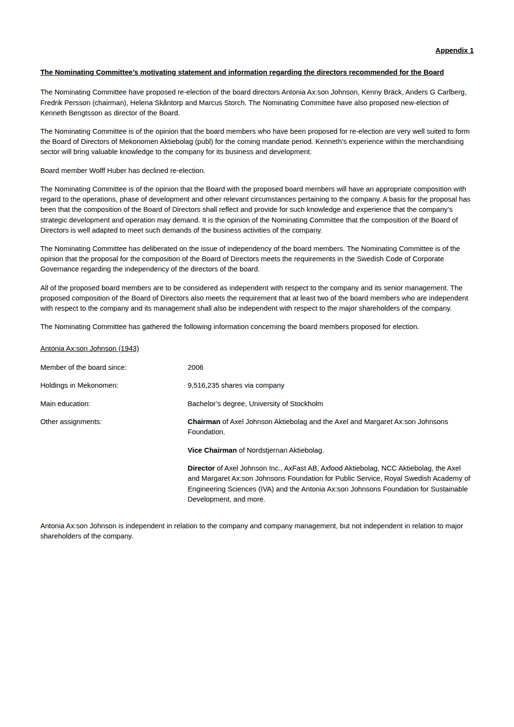Appendix 1
The Nominating Committee’s motivating statement and information regarding the directors recommended for the Board
The Nominating Committee have proposed re-election of the board directors Antonia Ax:son Johnson, Kenny Bräck, Anders G Carlberg, Fredrik Persson (chairman), Helena Skåntorp and Marcus Storch. The Nominating Committee have also proposed new-election of Kenneth Bengtsson as director of the Board.
The Nominating Committee is of the opinion that the board members who have been proposed for re-election are very well suited to form the Board of Directors of Mekonomen Aktiebolag (publ) for the coming mandate period. Kenneth’s experience within the merchandising sector will bring valuable knowledge to the company for its business and development.
Board member Wolff Huber has declined re-election.
The Nominating Committee is of the opinion that the Board with the proposed board members will have an appropriate composition with regard to the operations, phase of development and other relevant circumstances pertaining to the company. A basis for the proposal has been that the composition of the Board of Directors shall reflect and provide for such knowledge and experience that the company’s strategic development and operation may demand. It is the opinion of the Nominating Committee that the composition of the Board of Directors is well adapted to meet such demands of the business activities of the company.
The Nominating Committee has deliberated on the issue of independency of the board members. The Nominating Committee is of the opinion that the proposal for the composition of the Board of Directors meets the requirements in the Swedish Code of Corporate Governance regarding the independency of the directors of the board.
All of the proposed board members are to be considered as independent with respect to the company and its senior management. The proposed composition of the Board of Directors also meets the requirement that at least two of the board members who are independent with respect to the company and its management shall also be independent with respect to the major shareholders of the company.
The Nominating Committee has gathered the following information concerning the board members proposed for election.
Antonia Ax:son Johnson (1943)
| Member of the board since: | 2006 |
| Holdings in Mekonomen: | 9,516,235 shares via company |
| Main education: | Bachelor’s degree, University of Stockholm |
| Other assignments: | Chairman of Axel Johnson Aktiebolag and the Axel and Margaret Ax:son Johnsons Foundation. Vice Chairman of Nordstjernan Aktiebolag. Director of Axel Johnson Inc., AxFast AB, Axfood Aktiebolag, NCC Aktiebolag, the Axel and Margaret Ax:son Johnsons Foundation for Public Service, Royal Swedish Academy of Engineering Sciences (IVA) and the Antonia Ax:son Johnsons Foundation for Sustainable Development, and more. |
Antonia Ax:son Johnson is independent in relation to the company and company management, but not independent in relation to major shareholders of the company.